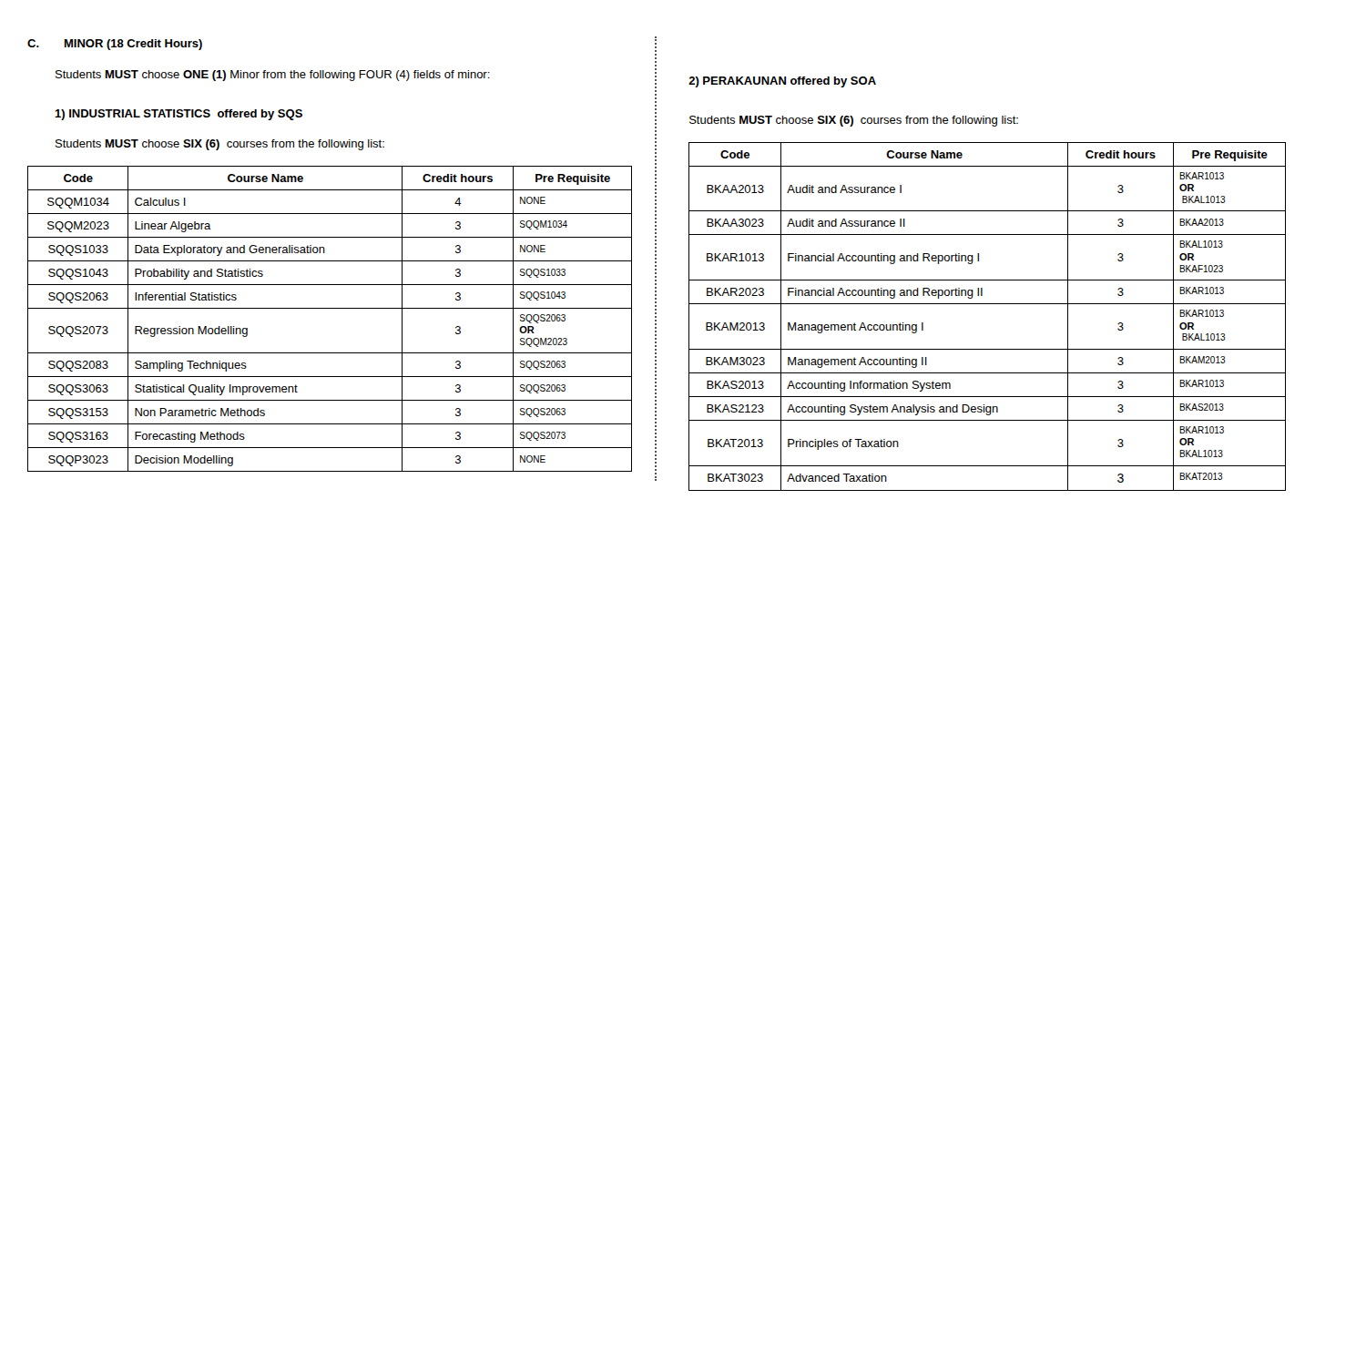C. MINOR (18 Credit Hours)
Students MUST choose ONE (1) Minor from the following FOUR (4) fields of minor:
1) INDUSTRIAL STATISTICS offered by SQS
Students MUST choose SIX (6) courses from the following list:
| Code | Course Name | Credit hours | Pre Requisite |
| --- | --- | --- | --- |
| SQQM1034 | Calculus I | 4 | NONE |
| SQQM2023 | Linear Algebra | 3 | SQQM1034 |
| SQQS1033 | Data Exploratory and Generalisation | 3 | NONE |
| SQQS1043 | Probability and Statistics | 3 | SQQS1033 |
| SQQS2063 | Inferential Statistics | 3 | SQQS1043 |
| SQQS2073 | Regression Modelling | 3 | SQQS2063 OR SQQM2023 |
| SQQS2083 | Sampling Techniques | 3 | SQQS2063 |
| SQQS3063 | Statistical Quality Improvement | 3 | SQQS2063 |
| SQQS3153 | Non Parametric Methods | 3 | SQQS2063 |
| SQQS3163 | Forecasting Methods | 3 | SQQS2073 |
| SQQP3023 | Decision Modelling | 3 | NONE |
2) PERAKAUNAN offered by SOA
Students MUST choose SIX (6) courses from the following list:
| Code | Course Name | Credit hours | Pre Requisite |
| --- | --- | --- | --- |
| BKAA2013 | Audit and Assurance I | 3 | BKAR1013 OR BKAL1013 |
| BKAA3023 | Audit and Assurance II | 3 | BKAA2013 |
| BKAR1013 | Financial Accounting and Reporting I | 3 | BKAL1013 OR BKAF1023 |
| BKAR2023 | Financial Accounting and Reporting II | 3 | BKAR1013 |
| BKAM2013 | Management Accounting I | 3 | BKAR1013 OR BKAL1013 |
| BKAM3023 | Management Accounting II | 3 | BKAM2013 |
| BKAS2013 | Accounting Information System | 3 | BKAR1013 |
| BKAS2123 | Accounting System Analysis and Design | 3 | BKAS2013 |
| BKAT2013 | Principles of Taxation | 3 | BKAR1013 OR BKAL1013 |
| BKAT3023 | Advanced Taxation | 3 | BKAT2013 |